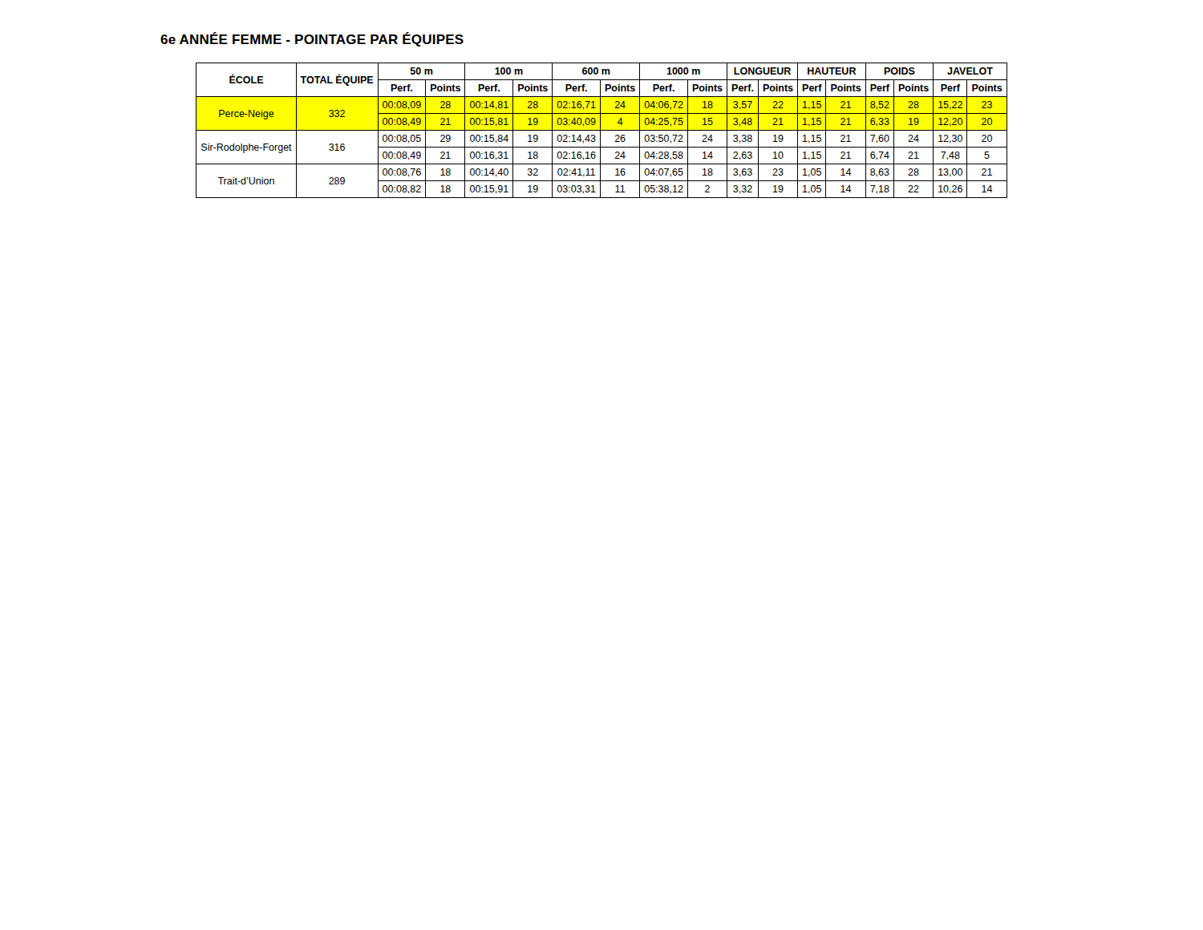6e ANNÉE FEMME - POINTAGE PAR ÉQUIPES
| ÉCOLE | TOTAL ÉQUIPE | 50 m | 100 m | 600 m | 1000 m | LONGUEUR | HAUTEUR | POIDS | JAVELOT |
| --- | --- | --- | --- | --- | --- | --- | --- | --- | --- |
| Perf. | Points | Perf. | Points | Perf. | Points | Perf. | Points | Perf. | Points | Perf | Points | Perf | Points | Perf | Points |
| Perce-Neige | 332 | 00:08,09 | 28 | 00:14,81 | 28 | 02:16,71 | 24 | 04:06,72 | 18 | 3,57 | 22 | 1,15 | 21 | 8,52 | 28 | 15,22 | 23 |
| 00:08,49 | 21 | 00:15,81 | 19 | 03:40,09 | 4 | 04:25,75 | 15 | 3,48 | 21 | 1,15 | 21 | 6,33 | 19 | 12,20 | 20 |
| Sir-Rodolphe-Forget | 316 | 00:08,05 | 29 | 00:15,84 | 19 | 02:14,43 | 26 | 03:50,72 | 24 | 3,38 | 19 | 1,15 | 21 | 7,60 | 24 | 12,30 | 20 |
| 00:08,49 | 21 | 00:16,31 | 18 | 02:16,16 | 24 | 04:28,58 | 14 | 2,63 | 10 | 1,15 | 21 | 6,74 | 21 | 7,48 | 5 |
| Trait-d’Union | 289 | 00:08,76 | 18 | 00:14,40 | 32 | 02:41,11 | 16 | 04:07,65 | 18 | 3,63 | 23 | 1,05 | 14 | 8,63 | 28 | 13,00 | 21 |
| 00:08,82 | 18 | 00:15,91 | 19 | 03:03,31 | 11 | 05:38,12 | 2 | 3,32 | 19 | 1,05 | 14 | 7,18 | 22 | 10,26 | 14 |